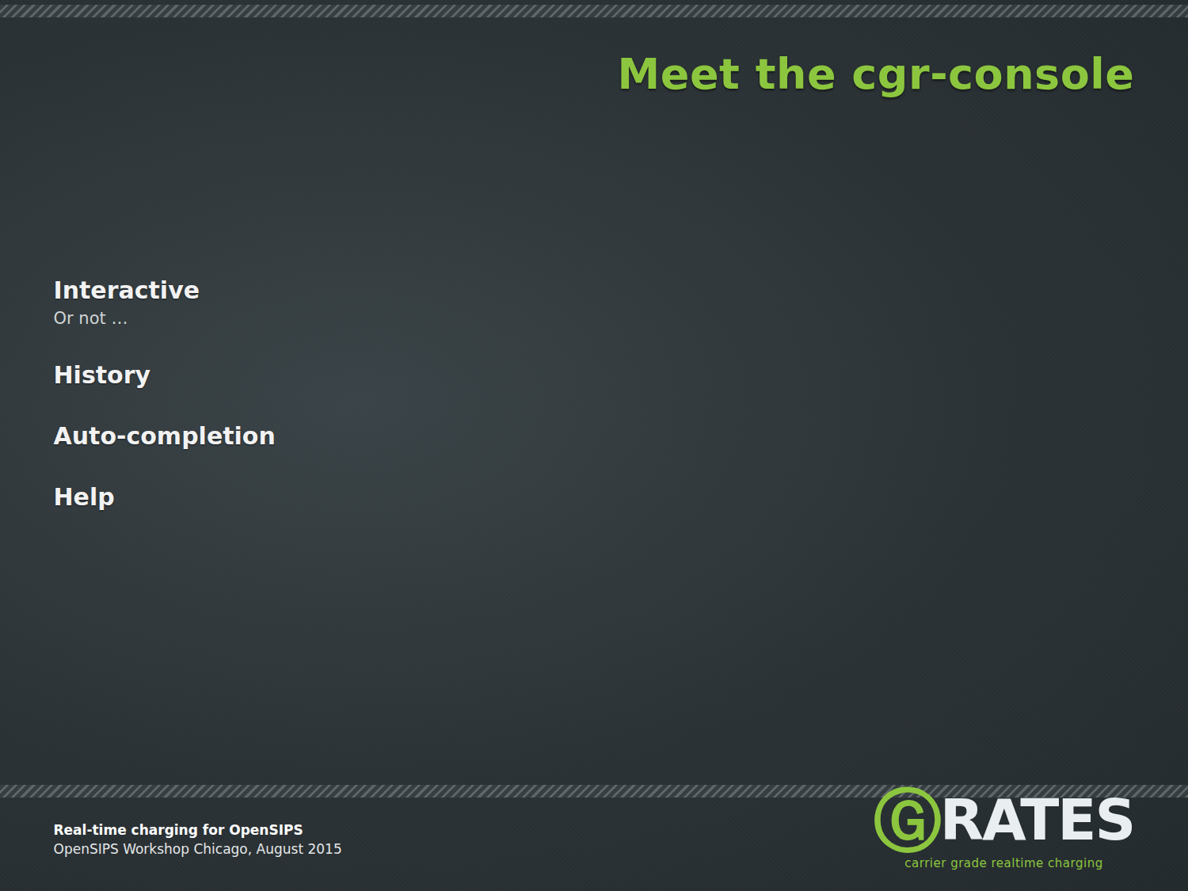Meet the cgr-console
Interactive
Or not …
History
Auto-completion
Help
Real-time charging for OpenSIPS
OpenSIPS Workshop Chicago, August 2015
ⒼRATES
carrier grade realtime charging